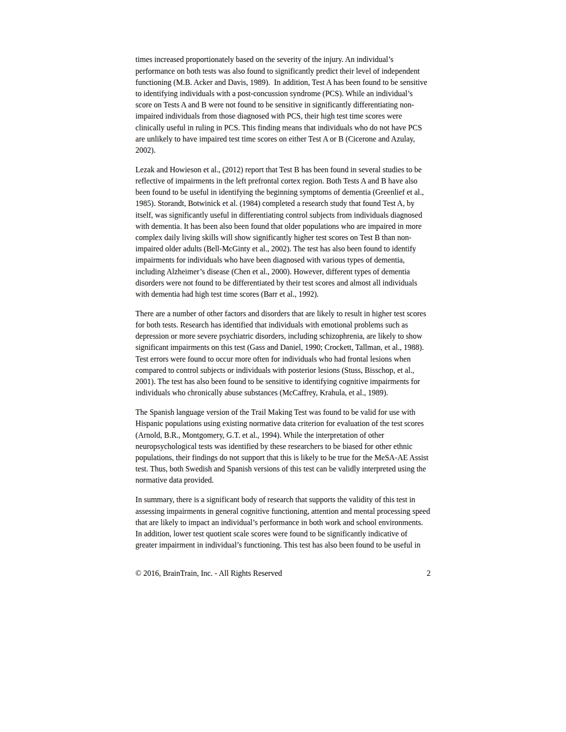times increased proportionately based on the severity of the injury. An individual’s performance on both tests was also found to significantly predict their level of independent functioning (M.B. Acker and Davis, 1989). In addition, Test A has been found to be sensitive to identifying individuals with a post-concussion syndrome (PCS). While an individual’s score on Tests A and B were not found to be sensitive in significantly differentiating non-impaired individuals from those diagnosed with PCS, their high test time scores were clinically useful in ruling in PCS. This finding means that individuals who do not have PCS are unlikely to have impaired test time scores on either Test A or B (Cicerone and Azulay, 2002).
Lezak and Howieson et al., (2012) report that Test B has been found in several studies to be reflective of impairments in the left prefrontal cortex region. Both Tests A and B have also been found to be useful in identifying the beginning symptoms of dementia (Greenlief et al., 1985). Storandt, Botwinick et al. (1984) completed a research study that found Test A, by itself, was significantly useful in differentiating control subjects from individuals diagnosed with dementia. It has been also been found that older populations who are impaired in more complex daily living skills will show significantly higher test scores on Test B than non-impaired older adults (Bell-McGinty et al., 2002). The test has also been found to identify impairments for individuals who have been diagnosed with various types of dementia, including Alzheimer’s disease (Chen et al., 2000). However, different types of dementia disorders were not found to be differentiated by their test scores and almost all individuals with dementia had high test time scores (Barr et al., 1992).
There are a number of other factors and disorders that are likely to result in higher test scores for both tests. Research has identified that individuals with emotional problems such as depression or more severe psychiatric disorders, including schizophrenia, are likely to show significant impairments on this test (Gass and Daniel, 1990; Crockett, Tallman, et al., 1988). Test errors were found to occur more often for individuals who had frontal lesions when compared to control subjects or individuals with posterior lesions (Stuss, Bisschop, et al., 2001). The test has also been found to be sensitive to identifying cognitive impairments for individuals who chronically abuse substances (McCaffrey, Krahula, et al., 1989).
The Spanish language version of the Trail Making Test was found to be valid for use with Hispanic populations using existing normative data criterion for evaluation of the test scores (Arnold, B.R., Montgomery, G.T. et al., 1994). While the interpretation of other neuropsychological tests was identified by these researchers to be biased for other ethnic populations, their findings do not support that this is likely to be true for the MeSA-AE Assist test. Thus, both Swedish and Spanish versions of this test can be validly interpreted using the normative data provided.
In summary, there is a significant body of research that supports the validity of this test in assessing impairments in general cognitive functioning, attention and mental processing speed that are likely to impact an individual’s performance in both work and school environments. In addition, lower test quotient scale scores were found to be significantly indicative of greater impairment in individual’s functioning. This test has also been found to be useful in
© 2016, BrainTrain, Inc. - All Rights Reserved 2